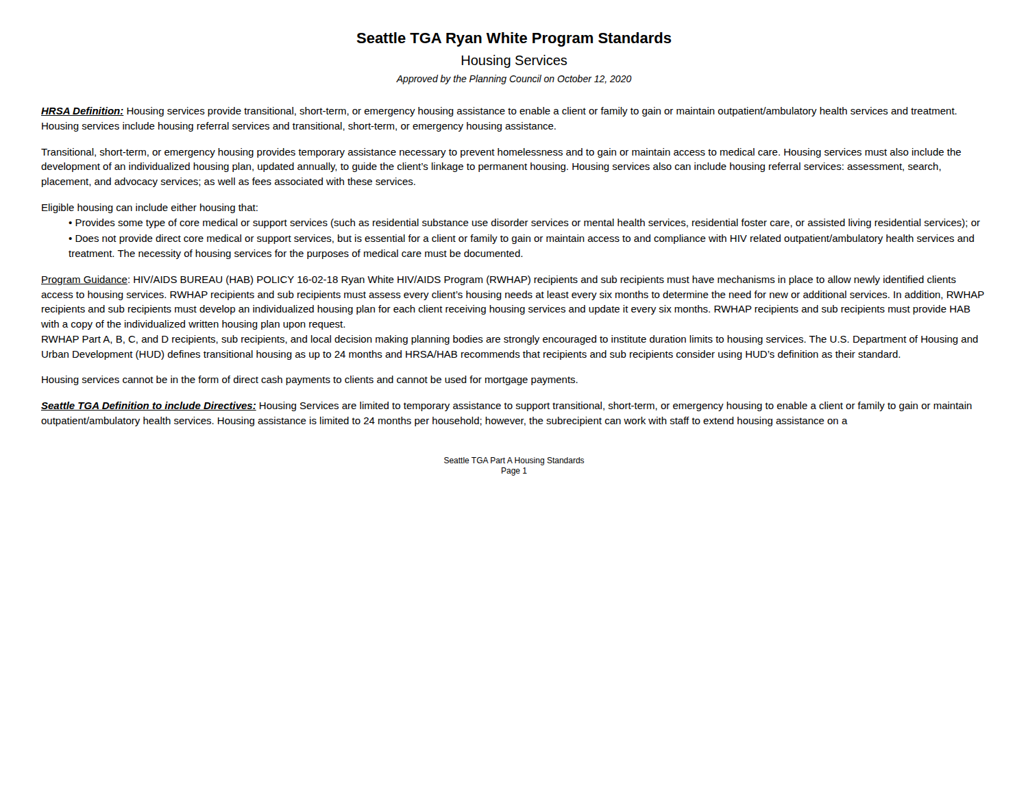Seattle TGA Ryan White Program Standards
Housing Services
Approved by the Planning Council on October 12, 2020
HRSA Definition: Housing services provide transitional, short-term, or emergency housing assistance to enable a client or family to gain or maintain outpatient/ambulatory health services and treatment. Housing services include housing referral services and transitional, short-term, or emergency housing assistance.
Transitional, short-term, or emergency housing provides temporary assistance necessary to prevent homelessness and to gain or maintain access to medical care. Housing services must also include the development of an individualized housing plan, updated annually, to guide the client’s linkage to permanent housing. Housing services also can include housing referral services: assessment, search, placement, and advocacy services; as well as fees associated with these services.
Eligible housing can include either housing that:
Provides some type of core medical or support services (such as residential substance use disorder services or mental health services, residential foster care, or assisted living residential services); or
Does not provide direct core medical or support services, but is essential for a client or family to gain or maintain access to and compliance with HIV related outpatient/ambulatory health services and treatment. The necessity of housing services for the purposes of medical care must be documented.
Program Guidance: HIV/AIDS BUREAU (HAB) POLICY 16-02-18 Ryan White HIV/AIDS Program (RWHAP) recipients and sub recipients must have mechanisms in place to allow newly identified clients access to housing services. RWHAP recipients and sub recipients must assess every client’s housing needs at least every six months to determine the need for new or additional services. In addition, RWHAP recipients and sub recipients must develop an individualized housing plan for each client receiving housing services and update it every six months. RWHAP recipients and sub recipients must provide HAB with a copy of the individualized written housing plan upon request.
RWHAP Part A, B, C, and D recipients, sub recipients, and local decision making planning bodies are strongly encouraged to institute duration limits to housing services. The U.S. Department of Housing and Urban Development (HUD) defines transitional housing as up to 24 months and HRSA/HAB recommends that recipients and sub recipients consider using HUD’s definition as their standard.
Housing services cannot be in the form of direct cash payments to clients and cannot be used for mortgage payments.
Seattle TGA Definition to include Directives: Housing Services are limited to temporary assistance to support transitional, short-term, or emergency housing to enable a client or family to gain or maintain outpatient/ambulatory health services. Housing assistance is limited to 24 months per household; however, the subrecipient can work with staff to extend housing assistance on a
Seattle TGA Part A Housing Standards
Page 1